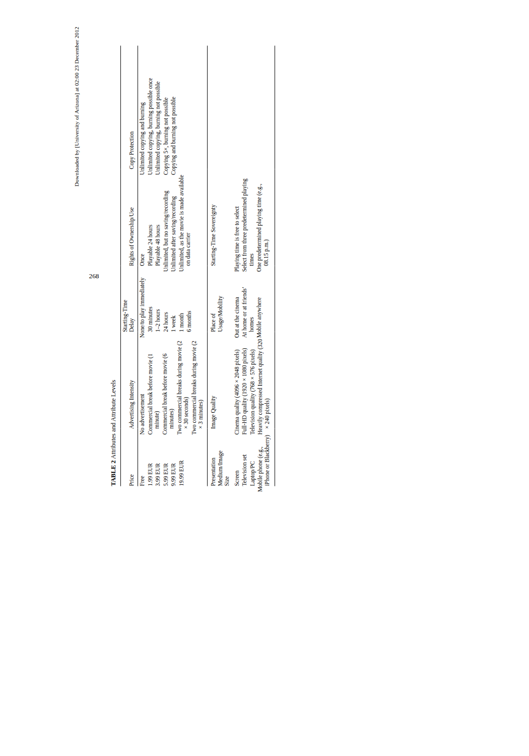Downloaded by [University of Arizona] at 02:00 23 December 2012
268
TABLE 2 Attributes and Attribute Levels
| Price | Advertising Intensity | Starting-Time Delay | Rights of Ownership/Use | Copy Protection |
| --- | --- | --- | --- | --- |
| Free 1.99 EUR 3.99 EUR 5.99 EUR 9.99 EUR 19.99 EUR | No advertisement Commercial break before movie (1 minute) Commercial break before movie (6 minutes) Two commercial breaks during movie (2 × 30 seconds) Two commercial breaks during movie (2 × 3 minutes) | None/to play immediately 30 minutes 1–2 hours 24 hours 1 week 1 month 6 months | Once Playable 24 hours Playable 48 hours Unlimited, but no saving/recording Unlimited after saving/recording Unlimited, as the movie is made available on data carrier | Unlimited copying and burning Unlimited copying, burning possible once Unlimited copying, burning not possible Copying 5×, burning not possible Copying and burning not possible |
| Presentation Medium/Image Size | Image Quality | Place of Usage/Mobility | Starting-Time Sovereignty | |
| Screen Television set Laptop/PC Mobile phone (e.g., iPhone or Blackberry) | Cinema quality (4096 × 2048 pixels) Full-HD quality (1920 × 1080 pixels) Television quality (768 × 576 pixels) Heavily compressed Internet quality (320 × 240 pixels) | Out at the cinema At home or at friends’ homes Mobile anywhere | Playing time is free to select Select from three predetermined playing times One predetermined playing time (e.g., 08.15 p.m.) | |